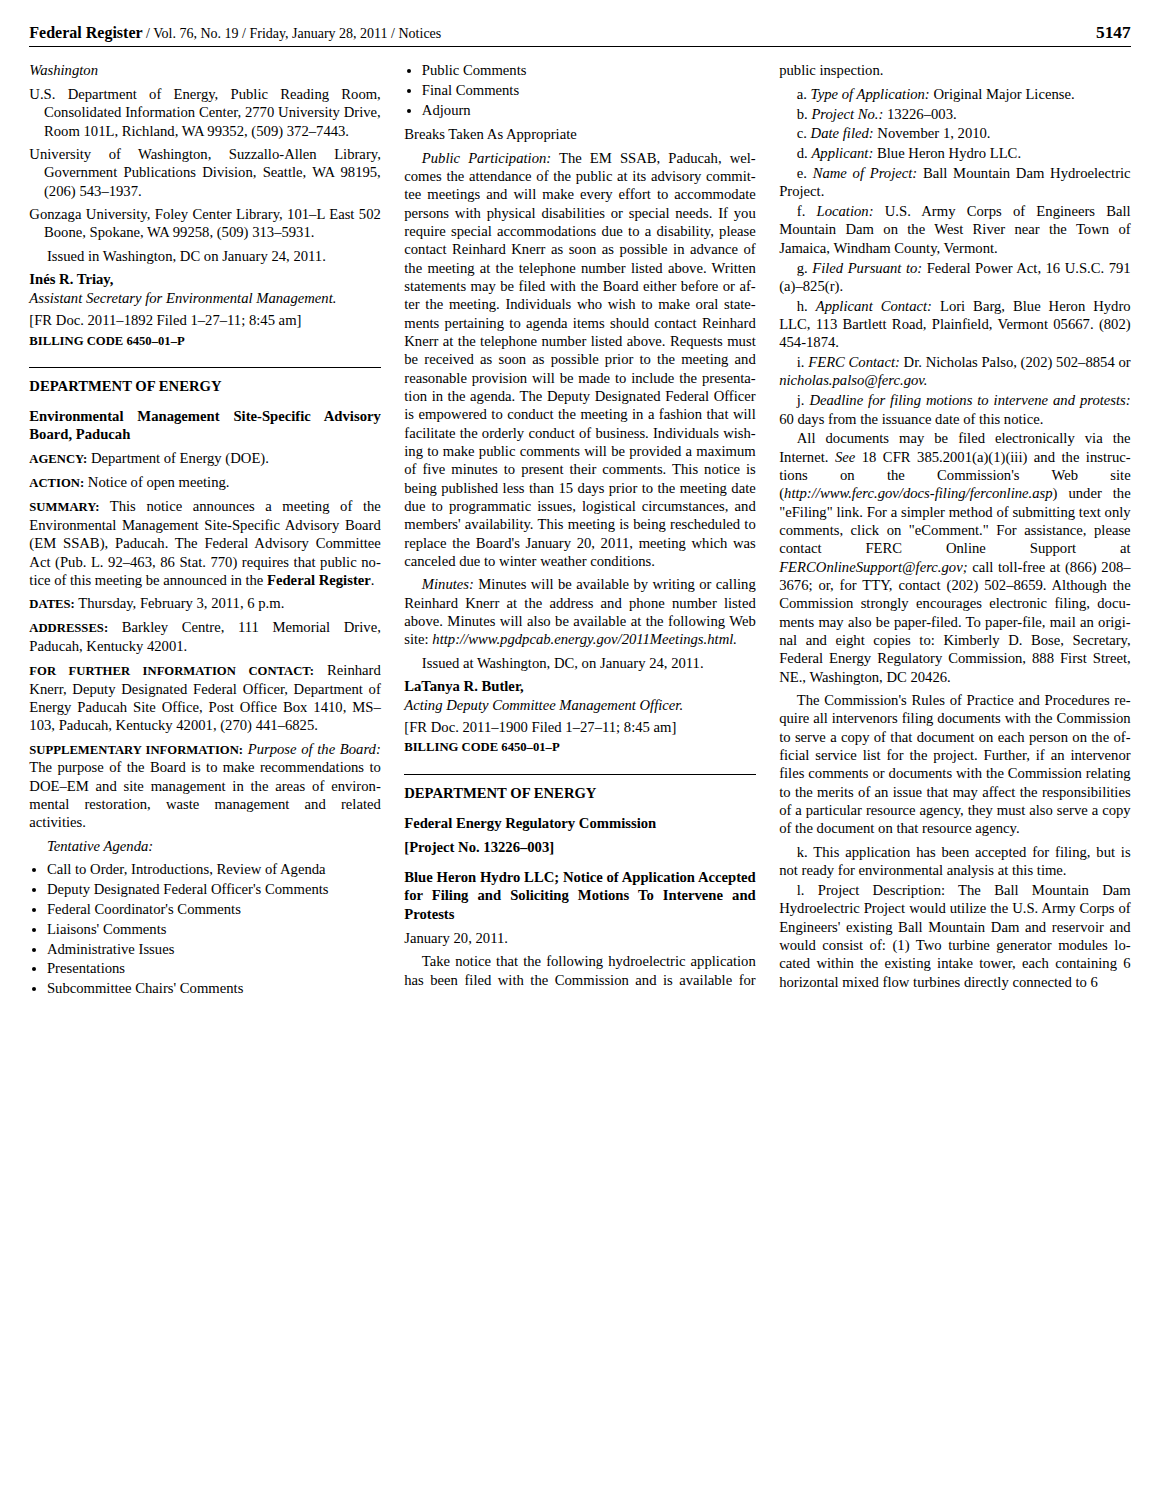Federal Register / Vol. 76, No. 19 / Friday, January 28, 2011 / Notices
5147
Washington
U.S. Department of Energy, Public Reading Room, Consolidated Information Center, 2770 University Drive, Room 101L, Richland, WA 99352, (509) 372–7443.
University of Washington, Suzzallo-Allen Library, Government Publications Division, Seattle, WA 98195, (206) 543–1937.
Gonzaga University, Foley Center Library, 101–L East 502 Boone, Spokane, WA 99258, (509) 313–5931.
Issued in Washington, DC on January 24, 2011.
Inés R. Triay,
Assistant Secretary for Environmental Management.
[FR Doc. 2011–1892 Filed 1–27–11; 8:45 am]
BILLING CODE 6450–01–P
DEPARTMENT OF ENERGY
Environmental Management Site-Specific Advisory Board, Paducah
AGENCY: Department of Energy (DOE).
ACTION: Notice of open meeting.
SUMMARY: This notice announces a meeting of the Environmental Management Site-Specific Advisory Board (EM SSAB), Paducah. The Federal Advisory Committee Act (Pub. L. 92–463, 86 Stat. 770) requires that public notice of this meeting be announced in the Federal Register.
DATES: Thursday, February 3, 2011, 6 p.m.
ADDRESSES: Barkley Centre, 111 Memorial Drive, Paducah, Kentucky 42001.
FOR FURTHER INFORMATION CONTACT: Reinhard Knerr, Deputy Designated Federal Officer, Department of Energy Paducah Site Office, Post Office Box 1410, MS–103, Paducah, Kentucky 42001, (270) 441–6825.
SUPPLEMENTARY INFORMATION: Purpose of the Board: The purpose of the Board is to make recommendations to DOE–EM and site management in the areas of environmental restoration, waste management and related activities.
Tentative Agenda:
Call to Order, Introductions, Review of Agenda
Deputy Designated Federal Officer's Comments
Federal Coordinator's Comments
Liaisons' Comments
Administrative Issues
Presentations
Subcommittee Chairs' Comments
Public Comments
Final Comments
Adjourn
Breaks Taken As Appropriate
Public Participation: The EM SSAB, Paducah, welcomes the attendance of the public at its advisory committee meetings and will make every effort to accommodate persons with physical disabilities or special needs. If you require special accommodations due to a disability, please contact Reinhard Knerr as soon as possible in advance of the meeting at the telephone number listed above. Written statements may be filed with the Board either before or after the meeting. Individuals who wish to make oral statements pertaining to agenda items should contact Reinhard Knerr at the telephone number listed above. Requests must be received as soon as possible prior to the meeting and reasonable provision will be made to include the presentation in the agenda. The Deputy Designated Federal Officer is empowered to conduct the meeting in a fashion that will facilitate the orderly conduct of business. Individuals wishing to make public comments will be provided a maximum of five minutes to present their comments. This notice is being published less than 15 days prior to the meeting date due to programmatic issues, logistical circumstances, and members' availability. This meeting is being rescheduled to replace the Board's January 20, 2011, meeting which was canceled due to winter weather conditions.
Minutes: Minutes will be available by writing or calling Reinhard Knerr at the address and phone number listed above. Minutes will also be available at the following Web site: http://www.pgdpcab.energy.gov/2011Meetings.html.
Issued at Washington, DC, on January 24, 2011.
LaTanya R. Butler,
Acting Deputy Committee Management Officer.
[FR Doc. 2011–1900 Filed 1–27–11; 8:45 am]
BILLING CODE 6450–01–P
DEPARTMENT OF ENERGY
Federal Energy Regulatory Commission
[Project No. 13226–003]
Blue Heron Hydro LLC; Notice of Application Accepted for Filing and Soliciting Motions To Intervene and Protests
January 20, 2011.
Take notice that the following hydroelectric application has been filed with the Commission and is available for public inspection.
a. Type of Application: Original Major License.
b. Project No.: 13226–003.
c. Date filed: November 1, 2010.
d. Applicant: Blue Heron Hydro LLC.
e. Name of Project: Ball Mountain Dam Hydroelectric Project.
f. Location: U.S. Army Corps of Engineers Ball Mountain Dam on the West River near the Town of Jamaica, Windham County, Vermont.
g. Filed Pursuant to: Federal Power Act, 16 U.S.C. 791 (a)–825(r).
h. Applicant Contact: Lori Barg, Blue Heron Hydro LLC, 113 Bartlett Road, Plainfield, Vermont 05667. (802) 454-1874.
i. FERC Contact: Dr. Nicholas Palso, (202) 502–8854 or nicholas.palso@ferc.gov.
j. Deadline for filing motions to intervene and protests: 60 days from the issuance date of this notice.
All documents may be filed electronically via the Internet. See 18 CFR 385.2001(a)(1)(iii) and the instructions on the Commission's Web site (http://www.ferc.gov/docs-filing/ferconline.asp) under the "eFiling" link. For a simpler method of submitting text only comments, click on "eComment." For assistance, please contact FERC Online Support at FERCOnlineSupport@ferc.gov; call toll-free at (866) 208–3676; or, for TTY, contact (202) 502–8659. Although the Commission strongly encourages electronic filing, documents may also be paper-filed. To paper-file, mail an original and eight copies to: Kimberly D. Bose, Secretary, Federal Energy Regulatory Commission, 888 First Street, NE., Washington, DC 20426.
The Commission's Rules of Practice and Procedures require all intervenors filing documents with the Commission to serve a copy of that document on each person on the official service list for the project. Further, if an intervenor files comments or documents with the Commission relating to the merits of an issue that may affect the responsibilities of a particular resource agency, they must also serve a copy of the document on that resource agency.
k. This application has been accepted for filing, but is not ready for environmental analysis at this time.
l. Project Description: The Ball Mountain Dam Hydroelectric Project would utilize the U.S. Army Corps of Engineers' existing Ball Mountain Dam and reservoir and would consist of: (1) Two turbine generator modules located within the existing intake tower, each containing 6 horizontal mixed flow turbines directly connected to 6